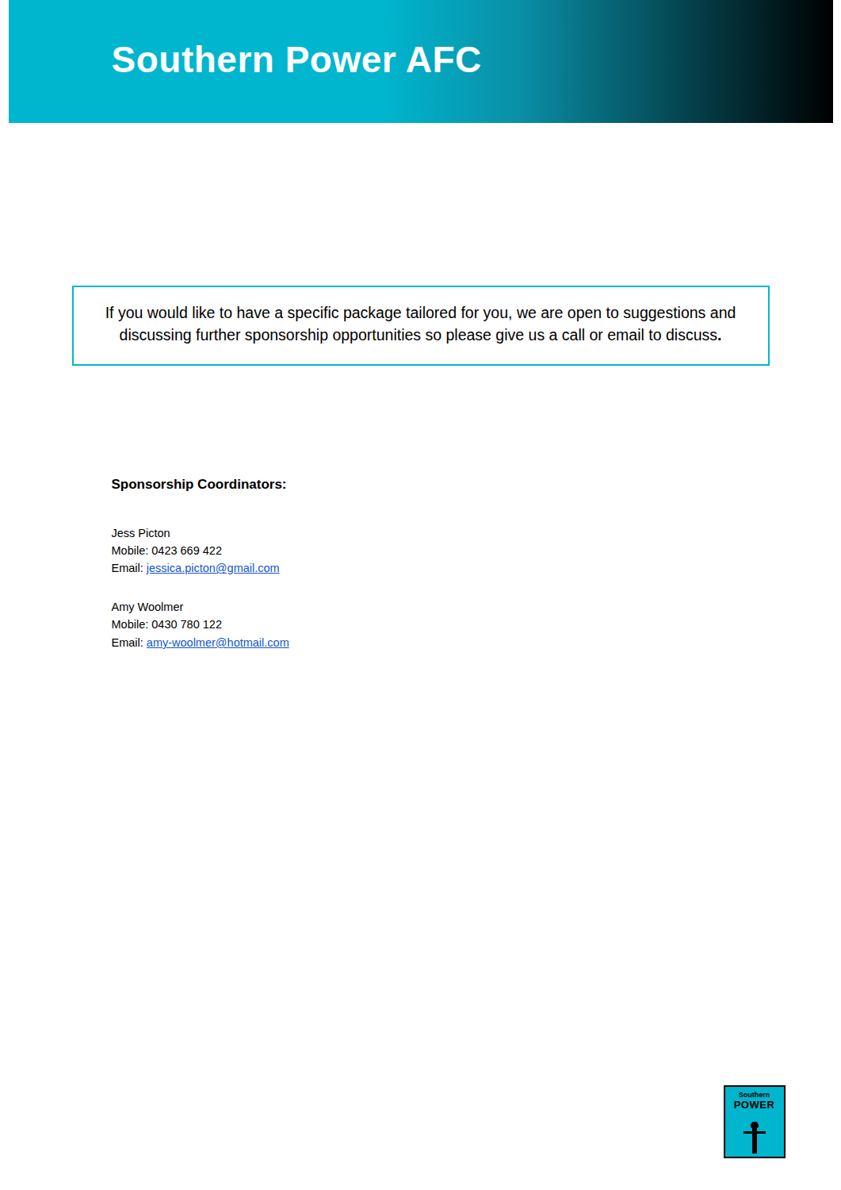Southern Power AFC
If you would like to have a specific package tailored for you, we are open to suggestions and discussing further sponsorship opportunities so please give us a call or email to discuss.
Sponsorship Coordinators:
Jess Picton
Mobile: 0423 669 422
Email: jessica.picton@gmail.com
Amy Woolmer
Mobile: 0430 780 122
Email: amy-woolmer@hotmail.com
Southern
POWER